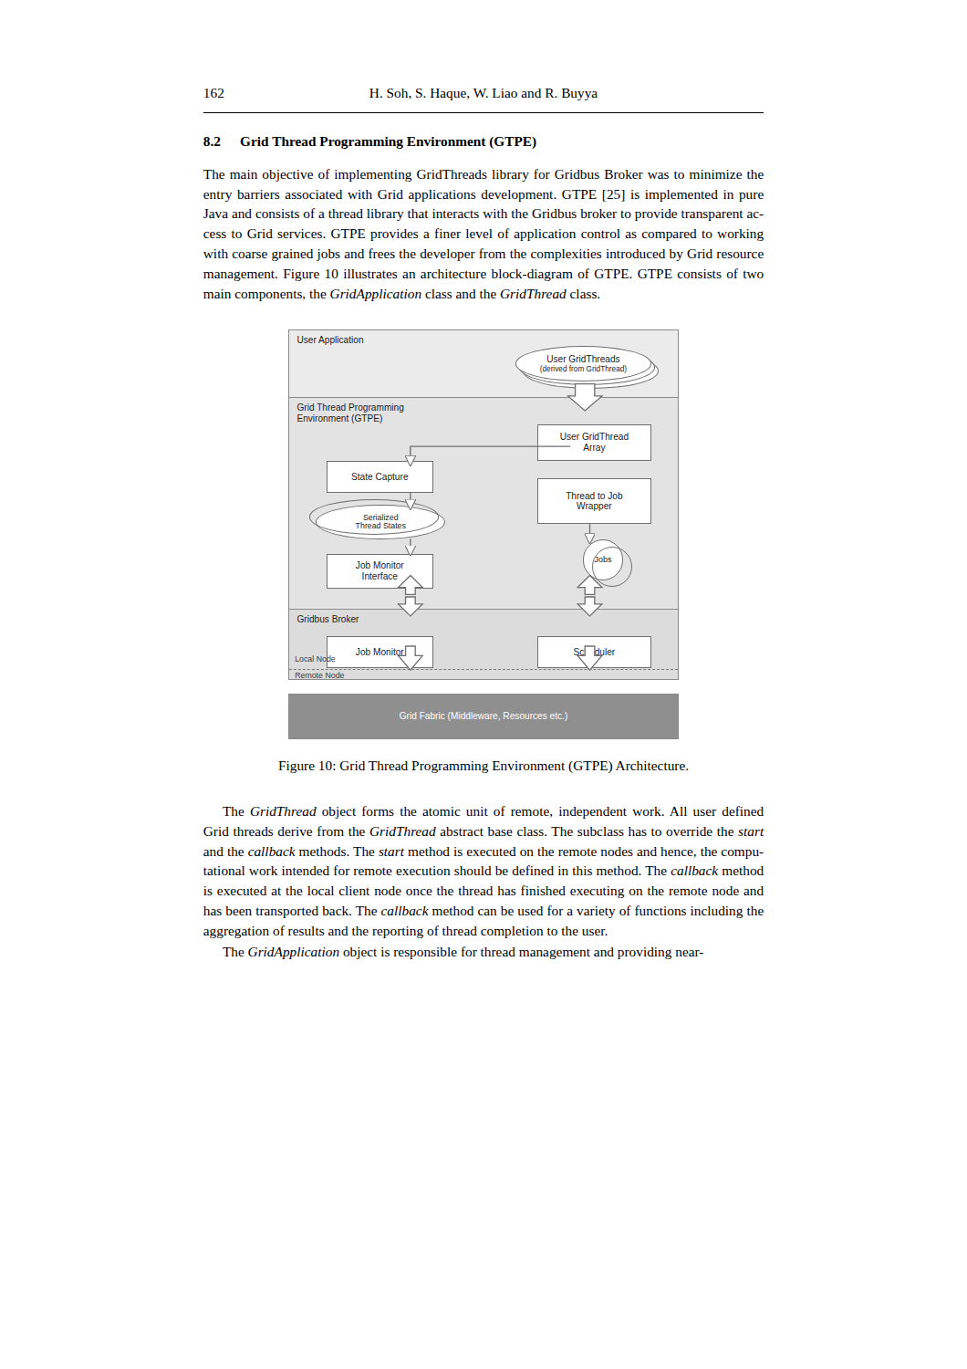162
H. Soh, S. Haque, W. Liao and R. Buyya
8.2 Grid Thread Programming Environment (GTPE)
The main objective of implementing GridThreads library for Gridbus Broker was to minimize the entry barriers associated with Grid applications development. GTPE [25] is implemented in pure Java and consists of a thread library that interacts with the Gridbus broker to provide transparent access to Grid services. GTPE provides a finer level of application control as compared to working with coarse grained jobs and frees the developer from the complexities introduced by Grid resource management. Figure 10 illustrates an architecture block-diagram of GTPE. GTPE consists of two main components, the GridApplication class and the GridThread class.
User Application
User GridThreads
(derived from GridThread)
Grid Thread Programming
Environment (GTPE)
User GridThread
Array
State Capture
Thread to Job
Wrapper
Serialized
Thread States
Job Monitor
Interface
Jobs
Gridbus Broker
Job Monitor
Scheduler
Local Node
Remote Node
Grid Fabric (Middleware, Resources etc.)
Figure 10: Grid Thread Programming Environment (GTPE) Architecture.
The GridThread object forms the atomic unit of remote, independent work. All user defined Grid threads derive from the GridThread abstract base class. The subclass has to override the start and the callback methods. The start method is executed on the remote nodes and hence, the computational work intended for remote execution should be defined in this method. The callback method is executed at the local client node once the thread has finished executing on the remote node and has been transported back. The callback method can be used for a variety of functions including the aggregation of results and the reporting of thread completion to the user.
The GridApplication object is responsible for thread management and providing near-